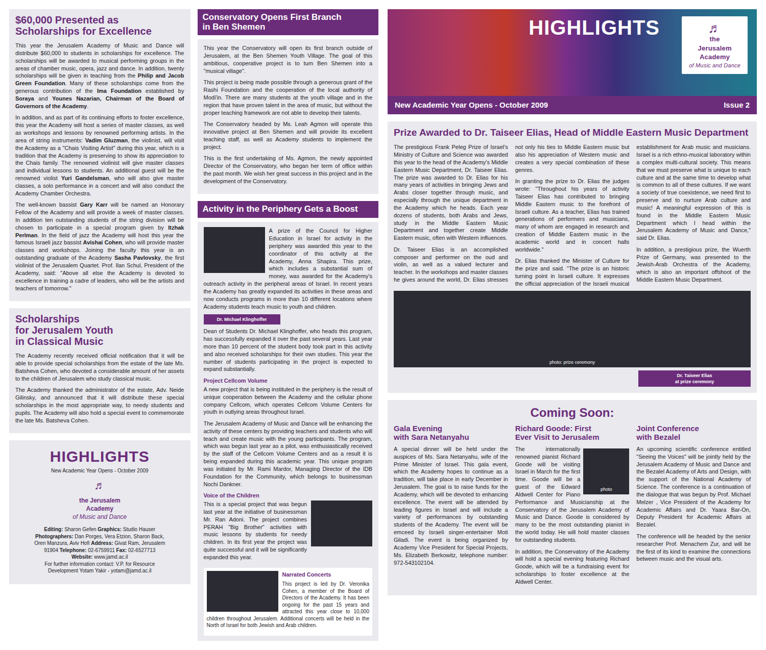$60,000 Presented as
Scholarships for Excellence
This year the Jerusalem Academy of Music and Dance will distribute $60,000 to students in scholarships for excellence. The scholarships will be awarded to musical performing groups in the areas of chamber music, opera, jazz and dance. In addition, twenty scholarships will be given in teaching from the Philip and Jacob Green Foundation. Many of these scholarships come from the generous contribution of the Ima Foundation established by Soraya and Younes Nazarian, Chairman of the Board of Governors of the Academy.
In addition, and as part of its continuing efforts to foster excellence, this year the Academy will host a series of master classes, as well as workshops and lessons by renowned performing artists. In the area of string instruments: Vadim Gluzman, the violinist, will visit the Academy as a "Chais Visiting Artist" during this year, which is a tradition that the Academy is preserving to show its appreciation to the Chais family. The renowned violinist will give master classes and individual lessons to students. An additional guest will be the renowned violist Yuri Gandelsman, who will also give master classes, a solo performance in a concert and will also conduct the Academy Chamber Orchestra.
The well-known bassist Gary Karr will be named an Honorary Fellow of the Academy and will provide a week of master classes. In addition ten outstanding students of the string division will be chosen to participate in a special program given by Itzhak Perlman. In the field of jazz the Academy will host this year the famous Israeli jazz bassist Avishai Cohen, who will provide master classes and workshops. Joining the faculty this year is an outstanding graduate of the Academy Sasha Pavlovsky, the first violinist of the Jerusalem Quartet. Prof. Ilan Schul, President of the Academy, said: "Above all else the Academy is devoted to excellence in training a cadre of leaders, who will be the artists and teachers of tomorrow."
Scholarships
for Jerusalem Youth
in Classical Music
The Academy recently received official notification that it will be able to provide special scholarships from the estate of the late Ms. Batsheva Cohen, who devoted a considerable amount of her assets to the children of Jerusalem who study classical music.
The Academy thanked the administrator of the estate, Adv. Neide Gilinsky, and announced that it will distribute these special scholarships in the most appropriate way, to needy students and pupils. The Academy will also hold a special event to commemorate the late Ms. Batsheva Cohen.
HIGHLIGHTS
New Academic Year Opens - October 2009
♬
the Jerusalem
Academy
of Music and Dance
Editing: Sharon Gefen Graphics: Studio Hauser
Photographers: Dan Porges, Vera Etzion, Sharon Back,
Oren Manzura, Aviv Hofi Address: Givat Ram, Jerusalem
91904 Telephone: 02-6759911 Fax: 02-6527713
Website: www.jamd.ac.il
For further information contact: V.P. for Resource
Development Yotam Yakir - yotam@jamd.ac.il
Conservatory Opens First Branch
in Ben Shemen
This year the Conservatory will open its first branch outside of Jerusalem, at the Ben Shemen Youth Village. The goal of this ambitious, cooperative project is to turn Ben Shemen into a "musical village".
This project is being made possible through a generous grant of the Rashi Foundation and the cooperation of the local authority of Modi'in. There are many students at the youth village and in the region that have proven talent in the area of music, but without the proper teaching framework are not able to develop their talents.
The Conservatory headed by Ms. Leah Agmon will operate this innovative project at Ben Shemen and will provide its excellent teaching staff, as well as Academy students to implement the project.
This is the first undertaking of Ms. Agmon, the newly appointed Director of the Conservatory, who began her term of office within the past month. We wish her great success in this project and in the development of the Conservatory.
Activity in the Periphery Gets a Boost
A prize of the Council for Higher Education in Israel for activity in the periphery was awarded this year to the coordinator of this activity at the Academy, Anna Shapira. This prize, which includes a substantial sum of money, was awarded for the Academy's outreach activity in the peripheral areas of Israel. In recent years the Academy has greatly expanded its activities in these areas and now conducts programs in more than 10 different locations where Academy students teach music to youth and children.
Dr. Michael Klinghoffer
Dean of Students Dr. Michael Klinghoffer, who heads this program, has successfully expanded it over the past several years. Last year more than 10 percent of the student body took part in this activity and also received scholarships for their own studies. This year the number of students participating in the project is expected to expand substantially.
Project Cellcom Volume
A new project that is being instituted in the periphery is the result of unique cooperation between the Academy and the cellular phone company Cellcom, which operates Cellcom Volume Centers for youth in outlying areas throughout Israel.
The Jerusalem Academy of Music and Dance will be enhancing the activity of these centers by providing teachers and students who will teach and create music with the young participants. The program, which was begun last year as a pilot, was enthusiastically received by the staff of the Cellcom Volume Centers and as a result it is being expanded during this academic year. This unique program was initiated by Mr. Rami Mardor, Managing Director of the IDB Foundation for the Community, which belongs to businessman Nochi Dankner.
Voice of the Children
This is a special project that was begun last year at the initiative of businessman Mr. Ran Adoni. The project combines PERAH "Big Brother" activities with music lessons by students for needy children. In its first year the project was quite successful and it will be significantly expanded this year.
Narrated Concerts
This project is led by Dr. Veronika Cohen, a member of the Board of Directors of the Academy. It has been ongoing for the past 15 years and attracted this year close to 10,000 children throughout Jerusalem. Additional concerts will be held in the North of Israel for both Jewish and Arab children.
HIGHLIGHTS
♬
the
Jerusalem
Academy
of Music and Dance
New Academic Year Opens - October 2009 Issue 2
Prize Awarded to Dr. Taiseer Elias, Head of Middle Eastern Music Department
The prestigious Frank Peleg Prize of Israel's Ministry of Culture and Science was awarded this year to the head of the Academy's Middle Eastern Music Department, Dr. Taiseer Elias. The prize was awarded to Dr. Elias for his many years of activities in bringing Jews and Arabs closer together through music, and especially through the unique department in the Academy which he heads. Each year dozens of students, both Arabs and Jews, study in the Middle Eastern Music Department and together create Middle Eastern music, often with Western influences.
Dr. Taiseer Elias is an accomplished composer and performer on the oud and violin, as well as a valued lecturer and teacher. In the workshops and master classes he gives around the world, Dr. Elias stresses not only his ties to Middle Eastern music but also his appreciation of Western music and creates a very special combination of these genres.
In granting the prize to Dr. Elias the judges wrote: "Throughout his years of activity Taiseer Elias has contributed to bringing Middle Eastern music to the forefront of Israeli culture. As a teacher, Elias has trained generations of performers and musicians, many of whom are engaged in research and creation of Middle Eastern music in the academic world and in concert halls worldwide."
Dr. Elias thanked the Minister of Culture for the prize and said. "The prize is an historic turning point in Israeli culture. It expresses the official appreciation of the Israeli musical establishment for Arab music and musicians. Israel is a rich ethno-musical laboratory within a complex multi-cultural society. This means that we must preserve what is unique to each culture and at the same time to develop what is common to all of these cultures. If we want a society of true coexistence, we need first to preserve and to nurture Arab culture and music! A meaningful expression of this is found in the Middle Eastern Music Department which I head within the Jerusalem Academy of Music and Dance," said Dr. Elias.
In addition, a prestigious prize, the Wuerth Prize of Germany, was presented to the Jewish-Arab Orchestra of the Academy, which is also an important offshoot of the Middle Eastern Music Department.
photo: prize ceremony
Dr. Taiseer Elias
at prize ceremony
Coming Soon:
Gala Evening
with Sara Netanyahu
A special dinner will be held under the auspices of Ms. Sara Netanyahu, wife of the Prime Minister of Israel. This gala event, which the Academy hopes to continue as a tradition, will take place in early December in Jerusalem. The goal is to raise funds for the Academy, which will be devoted to enhancing excellence. The event will be attended by leading figures in Israel and will include a variety of performances by outstanding students of the Academy. The event will be emceed by Israeli singer-entertainer Moti Giladi. The event is being organized by Academy Vice President for Special Projects, Ms. Elizabeth Berkowitz, telephone number: 972-543102104.
Richard Goode: First
Ever Visit to Jerusalem
photo
The internationally renowned pianist Richard Goode will be visiting Israel in March for the first time. Goode will be a guest of the Edward Aldwell Center for Piano Performance and Musicianship at the Conservatory of the Jerusalem Academy of Music and Dance. Goode is considered by many to be the most outstanding pianist in the world today. He will hold master classes for outstanding students.
In addition, the Conservatory of the Academy will hold a special evening featuring Richard Goode, which will be a fundraising event for scholarships to foster excellence at the Aldwell Center.
Joint Conference
with Bezalel
An upcoming scientific conference entitled "Seeing the Voices" will be jointly held by the Jerusalem Academy of Music and Dance and the Bezalel Academy of Arts and Design, with the support of the National Academy of Science. The conference is a continuation of the dialogue that was begun by Prof. Michael Melzer , Vice President of the Academy for Academic Affairs and Dr. Yaara Bar-On, Deputy President for Academic Affairs at Bezalel.
The conference will be headed by the senior researcher Prof. Menachem Zur, and will be the first of its kind to examine the connections between music and the visual arts.